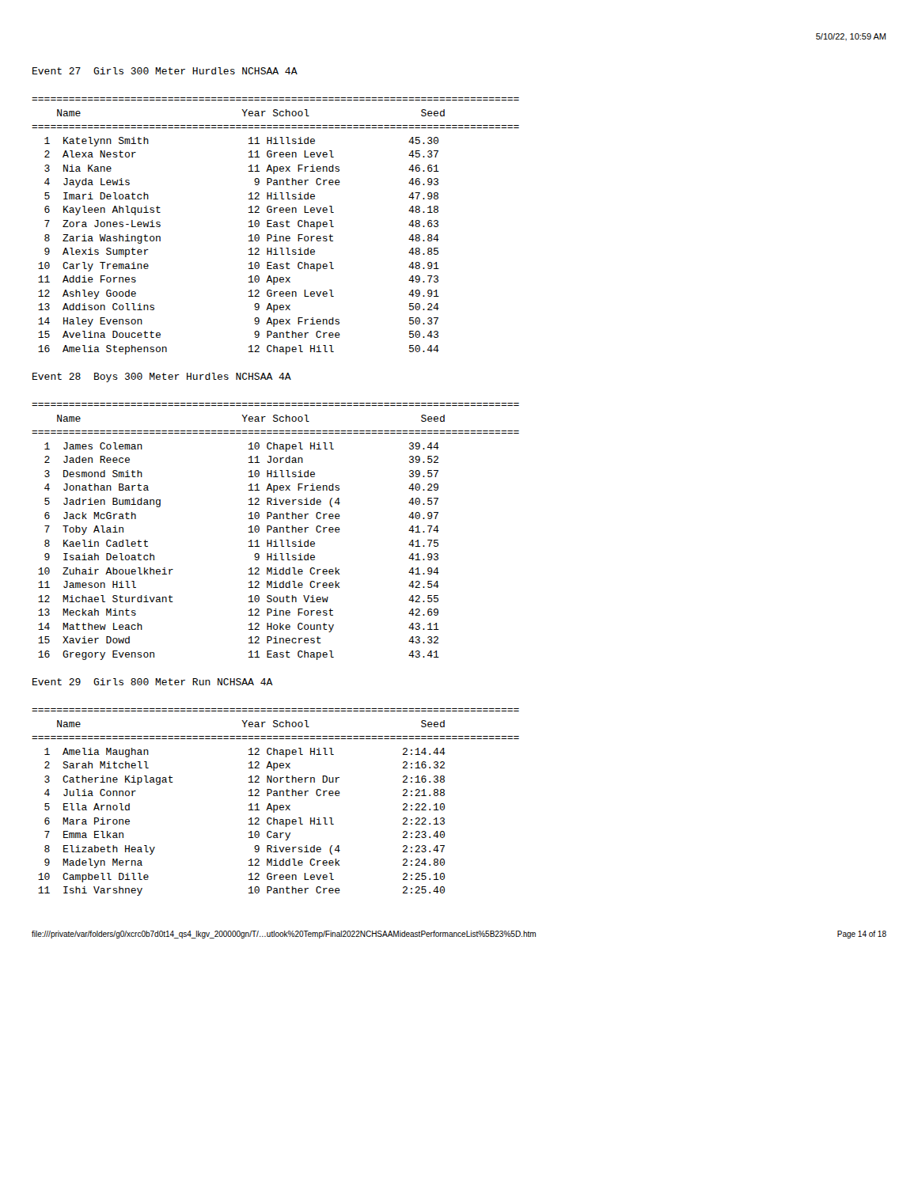5/10/22, 10:59 AM
Event 27  Girls 300 Meter Hurdles NCHSAA 4A

===============================================================================
    Name                          Year School                  Seed
===============================================================================
  1  Katelynn Smith                11 Hillside               45.30
  2  Alexa Nestor                  11 Green Level            45.37
  3  Nia Kane                      11 Apex Friends           46.61
  4  Jayda Lewis                    9 Panther Cree           46.93
  5  Imari Deloatch                12 Hillside               47.98
  6  Kayleen Ahlquist              12 Green Level            48.18
  7  Zora Jones-Lewis              10 East Chapel            48.63
  8  Zaria Washington              10 Pine Forest            48.84
  9  Alexis Sumpter                12 Hillside               48.85
 10  Carly Tremaine                10 East Chapel            48.91
 11  Addie Fornes                  10 Apex                   49.73
 12  Ashley Goode                  12 Green Level            49.91
 13  Addison Collins                9 Apex                   50.24
 14  Haley Evenson                  9 Apex Friends           50.37
 15  Avelina Doucette               9 Panther Cree           50.43
 16  Amelia Stephenson             12 Chapel Hill            50.44

Event 28  Boys 300 Meter Hurdles NCHSAA 4A

===============================================================================
    Name                          Year School                  Seed
===============================================================================
  1  James Coleman                 10 Chapel Hill            39.44
  2  Jaden Reece                   11 Jordan                 39.52
  3  Desmond Smith                 10 Hillside               39.57
  4  Jonathan Barta                11 Apex Friends           40.29
  5  Jadrien Bumidang              12 Riverside (4           40.57
  6  Jack McGrath                  10 Panther Cree           40.97
  7  Toby Alain                    10 Panther Cree           41.74
  8  Kaelin Cadlett                11 Hillside               41.75
  9  Isaiah Deloatch                9 Hillside               41.93
 10  Zuhair Abouelkheir            12 Middle Creek           41.94
 11  Jameson Hill                  12 Middle Creek           42.54
 12  Michael Sturdivant            10 South View             42.55
 13  Meckah Mints                  12 Pine Forest            42.69
 14  Matthew Leach                 12 Hoke County            43.11
 15  Xavier Dowd                   12 Pinecrest              43.32
 16  Gregory Evenson               11 East Chapel            43.41

Event 29  Girls 800 Meter Run NCHSAA 4A

===============================================================================
    Name                          Year School                  Seed
===============================================================================
  1  Amelia Maughan                12 Chapel Hill           2:14.44
  2  Sarah Mitchell                12 Apex                  2:16.32
  3  Catherine Kiplagat            12 Northern Dur          2:16.38
  4  Julia Connor                  12 Panther Cree          2:21.88
  5  Ella Arnold                   11 Apex                  2:22.10
  6  Mara Pirone                   12 Chapel Hill           2:22.13
  7  Emma Elkan                    10 Cary                  2:23.40
  8  Elizabeth Healy                9 Riverside (4          2:23.47
  9  Madelyn Merna                 12 Middle Creek          2:24.80
 10  Campbell Dille                12 Green Level           2:25.10
 11  Ishi Varshney                 10 Panther Cree          2:25.40
file:///private/var/folders/g0/xcrc0b7d0t14_qs4_lkgv_200000gn/T/…utlook%20Temp/Final2022NCHSAAMideastPerformanceList%5B23%5D.htm Page 14 of 18